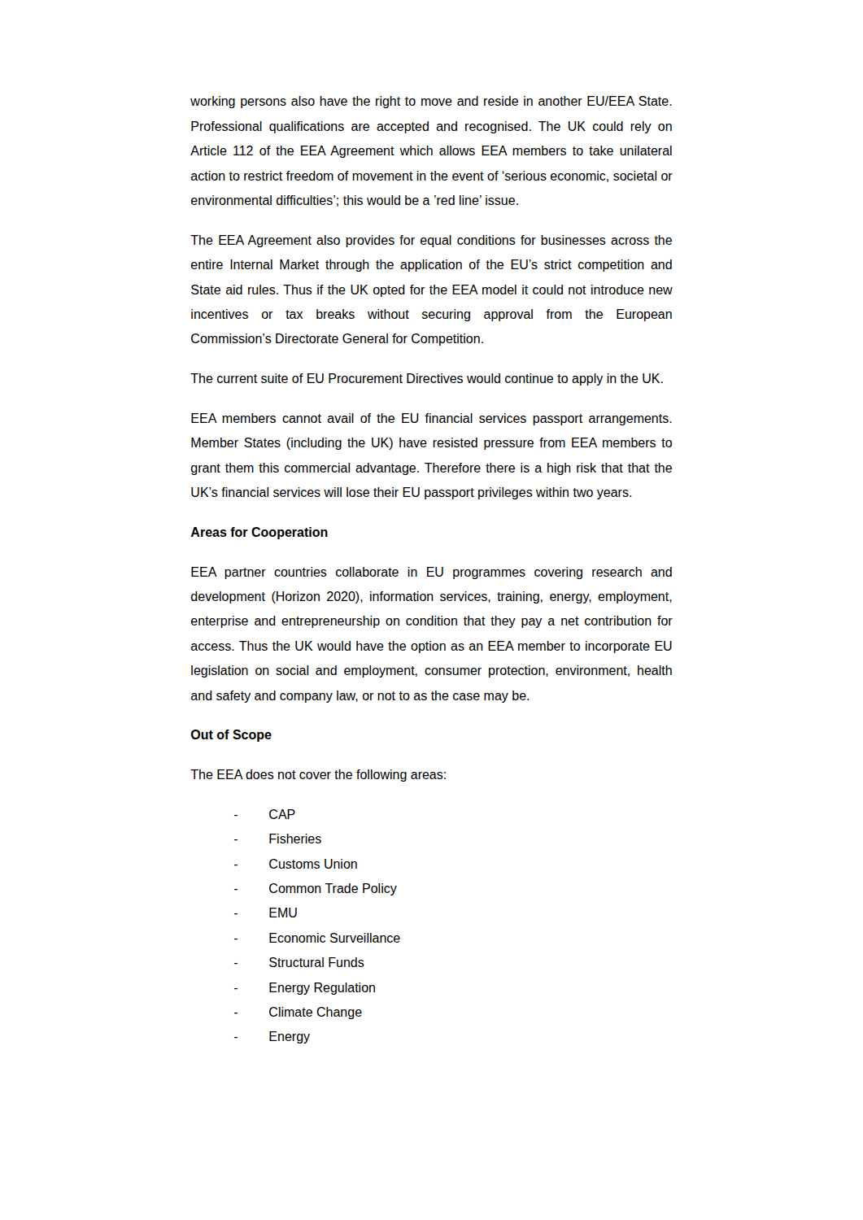working persons also have the right to move and reside in another EU/EEA State. Professional qualifications are accepted and recognised. The UK could rely on Article 112 of the EEA Agreement which allows EEA members to take unilateral action to restrict freedom of movement in the event of ‘serious economic, societal or environmental difficulties’; this would be a ’red line’ issue.
The EEA Agreement also provides for equal conditions for businesses across the entire Internal Market through the application of the EU’s strict competition and State aid rules. Thus if the UK opted for the EEA model it could not introduce new incentives or tax breaks without securing approval from the European Commission’s Directorate General for Competition.
The current suite of EU Procurement Directives would continue to apply in the UK.
EEA members cannot avail of the EU financial services passport arrangements. Member States (including the UK) have resisted pressure from EEA members to grant them this commercial advantage. Therefore there is a high risk that that the UK’s financial services will lose their EU passport privileges within two years.
Areas for Cooperation
EEA partner countries collaborate in EU programmes covering research and development (Horizon 2020), information services, training, energy, employment, enterprise and entrepreneurship on condition that they pay a net contribution for access. Thus the UK would have the option as an EEA member to incorporate EU legislation on social and employment, consumer protection, environment, health and safety and company law, or not to as the case may be.
Out of Scope
The EEA does not cover the following areas:
CAP
Fisheries
Customs Union
Common Trade Policy
EMU
Economic Surveillance
Structural Funds
Energy Regulation
Climate Change
Energy